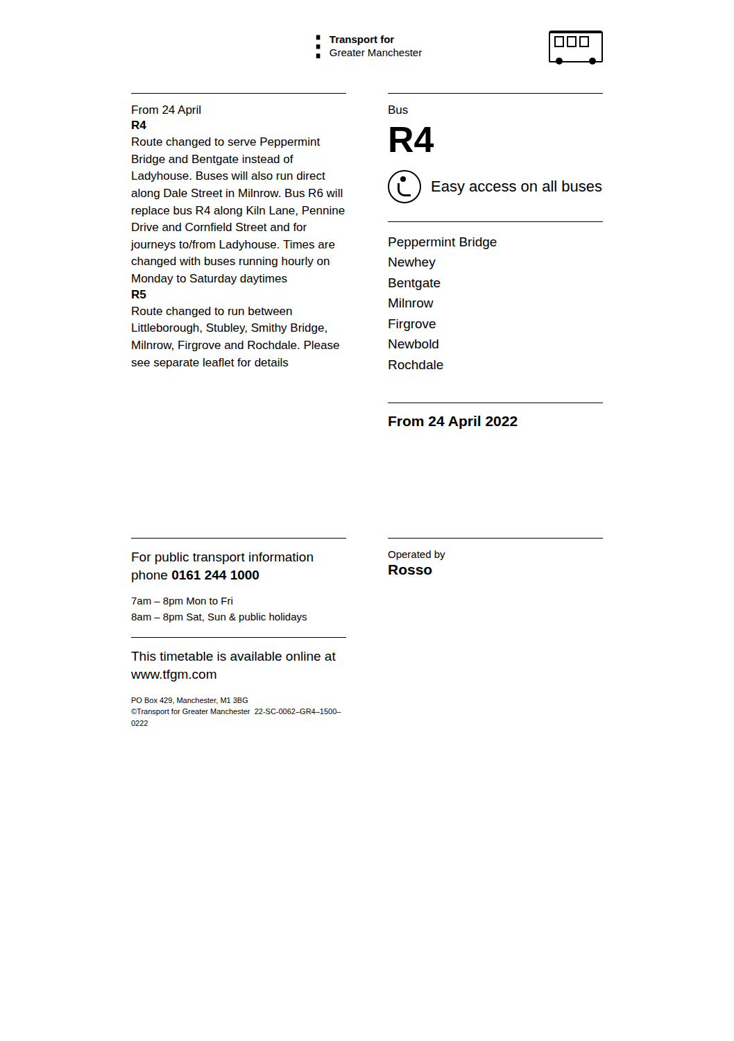⁝
Transport for
Greater Manchester
From 24 April
R4
Route changed to serve Peppermint Bridge and Bentgate instead of Ladyhouse. Buses will also run direct along Dale Street in Milnrow. Bus R6 will replace bus R4 along Kiln Lane, Pennine Drive and Cornfield Street and for journeys to/from Ladyhouse. Times are changed with buses running hourly on Monday to Saturday daytimes
R5
Route changed to run between Littleborough, Stubley, Smithy Bridge, Milnrow, Firgrove and Rochdale. Please see separate leaflet for details
Bus
R4
Easy access on all buses
Peppermint Bridge
Newhey
Bentgate
Milnrow
Firgrove
Newbold
Rochdale
From 24 April 2022
For public transport information phone 0161 244 1000
7am – 8pm Mon to Fri
8am – 8pm Sat, Sun & public holidays
This timetable is available online at www.tfgm.com
PO Box 429, Manchester, M1 3BG
©Transport for Greater Manchester 22-SC-0062–GR4–1500–0222
Operated by
Rosso